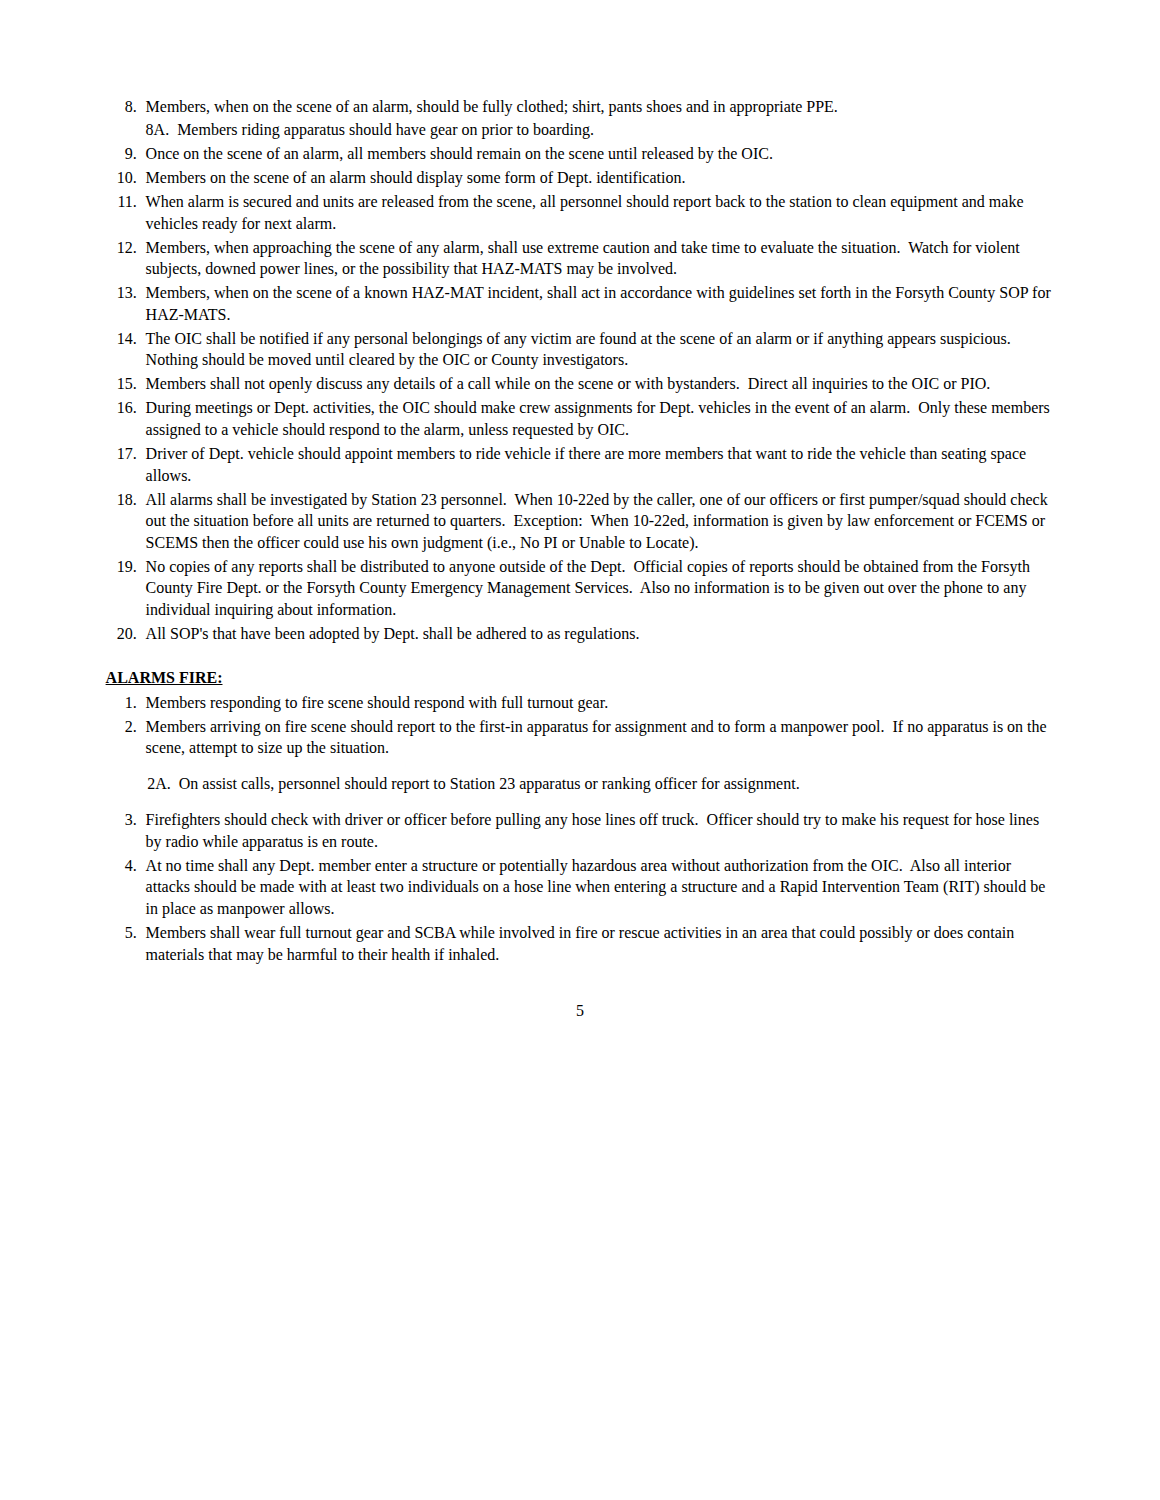Members, when on the scene of an alarm, should be fully clothed; shirt, pants shoes and in appropriate PPE. 8A. Members riding apparatus should have gear on prior to boarding.
Once on the scene of an alarm, all members should remain on the scene until released by the OIC.
Members on the scene of an alarm should display some form of Dept. identification.
When alarm is secured and units are released from the scene, all personnel should report back to the station to clean equipment and make vehicles ready for next alarm.
Members, when approaching the scene of any alarm, shall use extreme caution and take time to evaluate the situation. Watch for violent subjects, downed power lines, or the possibility that HAZ-MATS may be involved.
Members, when on the scene of a known HAZ-MAT incident, shall act in accordance with guidelines set forth in the Forsyth County SOP for HAZ-MATS.
The OIC shall be notified if any personal belongings of any victim are found at the scene of an alarm or if anything appears suspicious. Nothing should be moved until cleared by the OIC or County investigators.
Members shall not openly discuss any details of a call while on the scene or with bystanders. Direct all inquiries to the OIC or PIO.
During meetings or Dept. activities, the OIC should make crew assignments for Dept. vehicles in the event of an alarm. Only these members assigned to a vehicle should respond to the alarm, unless requested by OIC.
Driver of Dept. vehicle should appoint members to ride vehicle if there are more members that want to ride the vehicle than seating space allows.
All alarms shall be investigated by Station 23 personnel. When 10-22ed by the caller, one of our officers or first pumper/squad should check out the situation before all units are returned to quarters. Exception: When 10-22ed, information is given by law enforcement or FCEMS or SCEMS then the officer could use his own judgment (i.e., No PI or Unable to Locate).
No copies of any reports shall be distributed to anyone outside of the Dept. Official copies of reports should be obtained from the Forsyth County Fire Dept. or the Forsyth County Emergency Management Services. Also no information is to be given out over the phone to any individual inquiring about information.
All SOP's that have been adopted by Dept. shall be adhered to as regulations.
ALARMS FIRE:
Members responding to fire scene should respond with full turnout gear.
Members arriving on fire scene should report to the first-in apparatus for assignment and to form a manpower pool. If no apparatus is on the scene, attempt to size up the situation.
2A. On assist calls, personnel should report to Station 23 apparatus or ranking officer for assignment.
Firefighters should check with driver or officer before pulling any hose lines off truck. Officer should try to make his request for hose lines by radio while apparatus is en route.
At no time shall any Dept. member enter a structure or potentially hazardous area without authorization from the OIC. Also all interior attacks should be made with at least two individuals on a hose line when entering a structure and a Rapid Intervention Team (RIT) should be in place as manpower allows.
Members shall wear full turnout gear and SCBA while involved in fire or rescue activities in an area that could possibly or does contain materials that may be harmful to their health if inhaled.
5